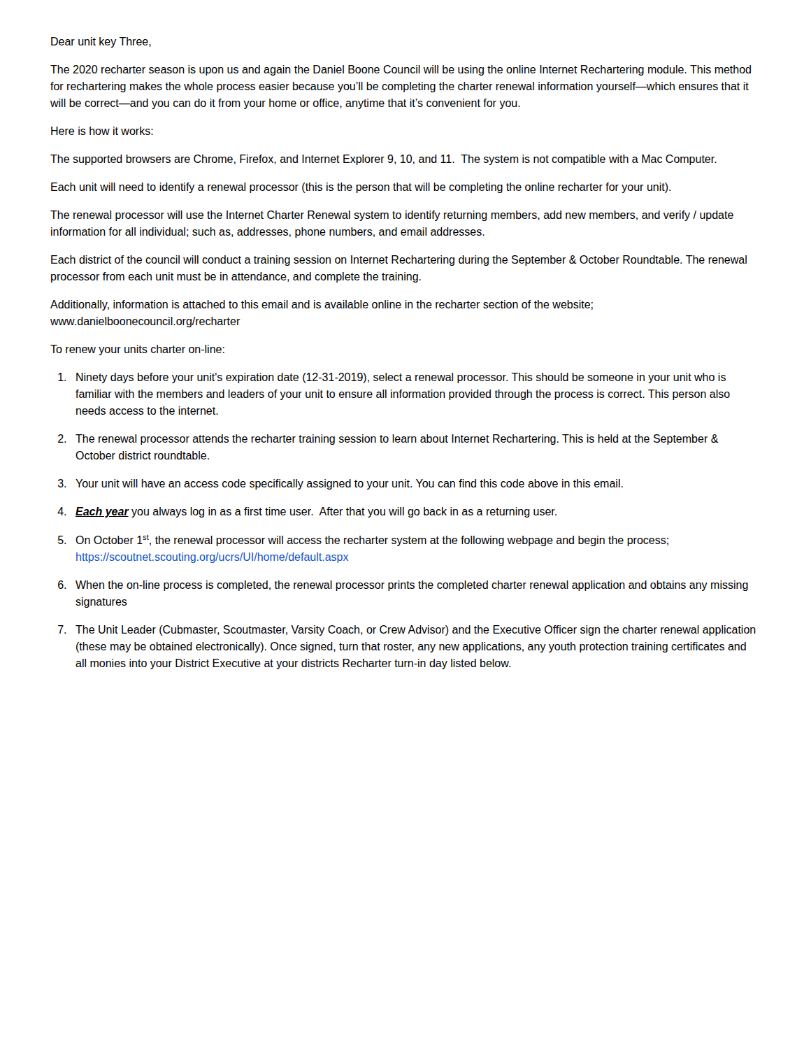Dear unit key Three,
The 2020 recharter season is upon us and again the Daniel Boone Council will be using the online Internet Rechartering module. This method for rechartering makes the whole process easier because you’ll be completing the charter renewal information yourself—which ensures that it will be correct—and you can do it from your home or office, anytime that it’s convenient for you.
Here is how it works:
The supported browsers are Chrome, Firefox, and Internet Explorer 9, 10, and 11. The system is not compatible with a Mac Computer.
Each unit will need to identify a renewal processor (this is the person that will be completing the online recharter for your unit).
The renewal processor will use the Internet Charter Renewal system to identify returning members, add new members, and verify / update information for all individual; such as, addresses, phone numbers, and email addresses.
Each district of the council will conduct a training session on Internet Rechartering during the September & October Roundtable. The renewal processor from each unit must be in attendance, and complete the training.
Additionally, information is attached to this email and is available online in the recharter section of the website; www.danielboonecouncil.org/recharter
To renew your units charter on-line:
Ninety days before your unit's expiration date (12-31-2019), select a renewal processor. This should be someone in your unit who is familiar with the members and leaders of your unit to ensure all information provided through the process is correct. This person also needs access to the internet.
The renewal processor attends the recharter training session to learn about Internet Rechartering. This is held at the September & October district roundtable.
Your unit will have an access code specifically assigned to your unit. You can find this code above in this email.
Each year you always log in as a first time user. After that you will go back in as a returning user.
On October 1st, the renewal processor will access the recharter system at the following webpage and begin the process; https://scoutnet.scouting.org/ucrs/UI/home/default.aspx
When the on-line process is completed, the renewal processor prints the completed charter renewal application and obtains any missing signatures
The Unit Leader (Cubmaster, Scoutmaster, Varsity Coach, or Crew Advisor) and the Executive Officer sign the charter renewal application (these may be obtained electronically). Once signed, turn that roster, any new applications, any youth protection training certificates and all monies into your District Executive at your districts Recharter turn-in day listed below.